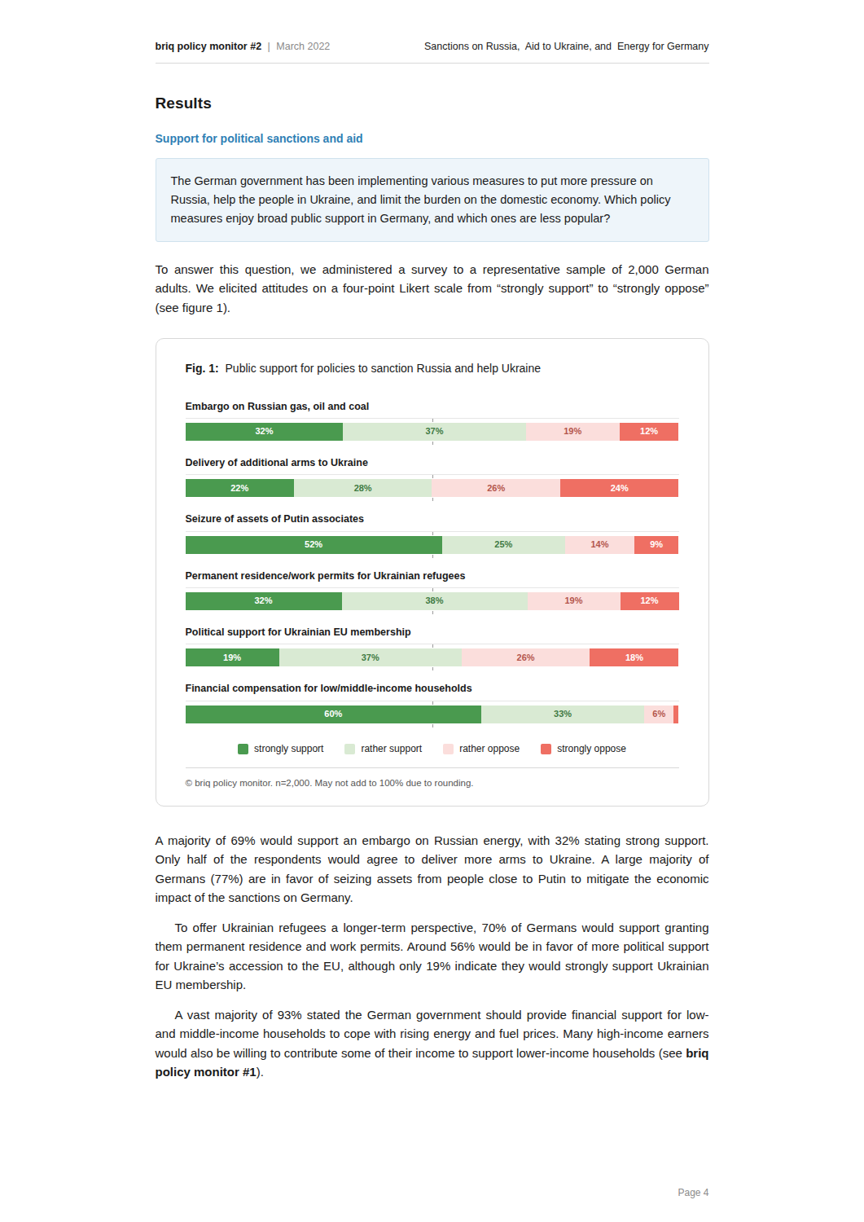briq policy monitor #2 | March 2022
Sanctions on Russia, Aid to Ukraine, and Energy for Germany
Results
Support for political sanctions and aid
The German government has been implementing various measures to put more pressure on Russia, help the people in Ukraine, and limit the burden on the domestic economy. Which policy measures enjoy broad public support in Germany, and which ones are less popular?
To answer this question, we administered a survey to a representative sample of 2,000 German adults. We elicited attitudes on a four-point Likert scale from “strongly support” to “strongly oppose” (see figure 1).
Fig. 1: Public support for policies to sanction Russia and help Ukraine
Embargo on Russian gas, oil and coal
32%
37%
19%
12%
Delivery of additional arms to Ukraine
22%
28%
26%
24%
Seizure of assets of Putin associates
52%
25%
14%
9%
Permanent residence/work permits for Ukrainian refugees
32%
38%
19%
12%
Political support for Ukrainian EU membership
19%
37%
26%
18%
Financial compensation for low/middle-income households
60%
33%
6%
strongly support rather support rather oppose strongly oppose
© briq policy monitor. n=2,000. May not add to 100% due to rounding.
A majority of 69% would support an embargo on Russian energy, with 32% stating strong support. Only half of the respondents would agree to deliver more arms to Ukraine. A large majority of Germans (77%) are in favor of seizing assets from people close to Putin to mitigate the economic impact of the sanctions on Germany.
To offer Ukrainian refugees a longer-term perspective, 70% of Germans would support granting them permanent residence and work permits. Around 56% would be in favor of more political support for Ukraine’s accession to the EU, although only 19% indicate they would strongly support Ukrainian EU membership.
A vast majority of 93% stated the German government should provide financial support for low- and middle-income households to cope with rising energy and fuel prices. Many high-income earners would also be willing to contribute some of their income to support lower-income households (see briq policy monitor #1).
Page 4